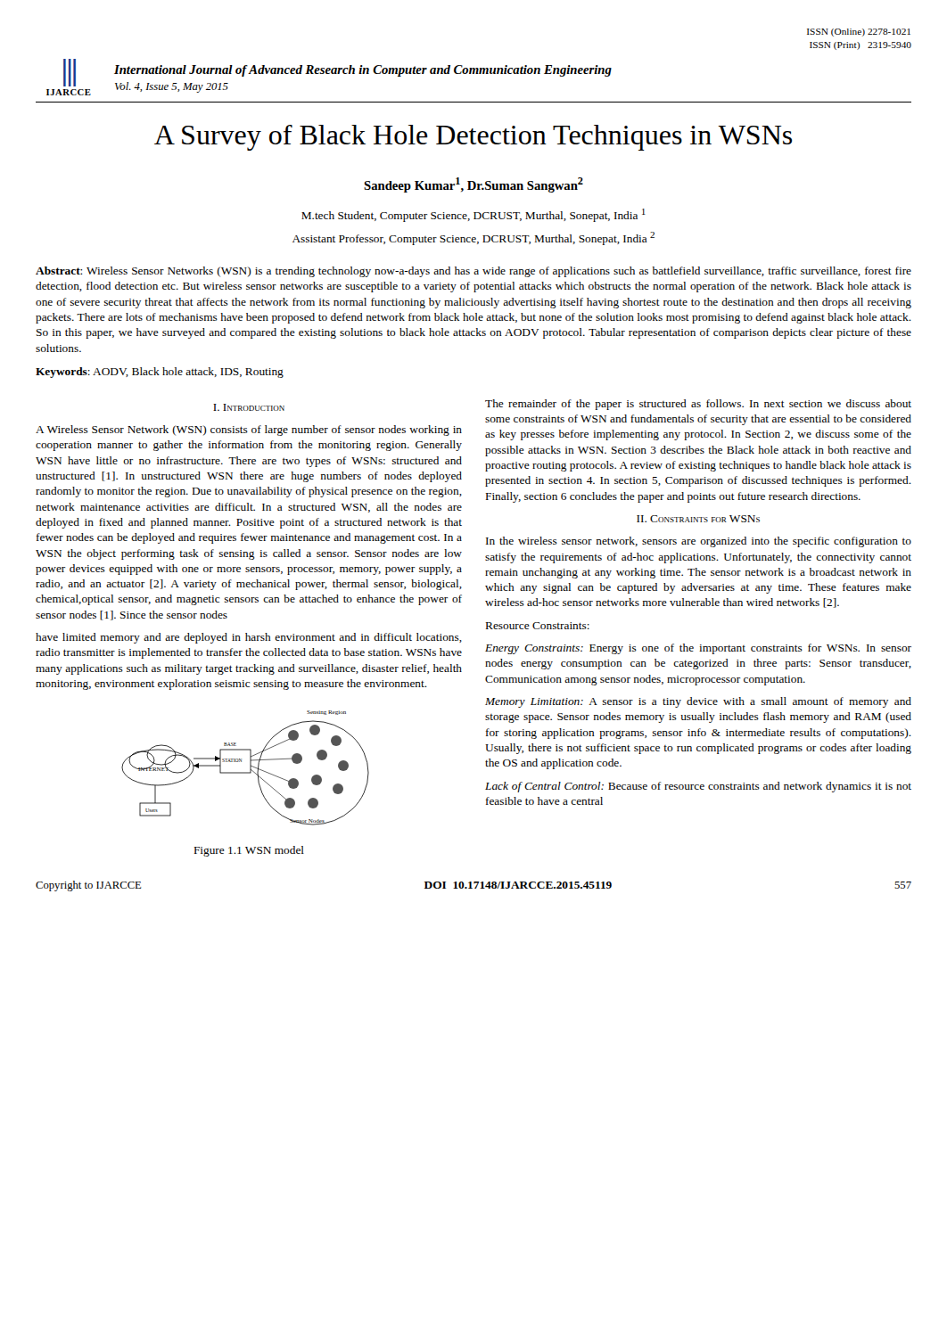ISSN (Online) 2278-1021
ISSN (Print) 2319-5940
|||
IJARCCE
International Journal of Advanced Research in Computer and Communication Engineering
Vol. 4, Issue 5, May 2015
A Survey of Black Hole Detection Techniques in WSNs
Sandeep Kumar1, Dr.Suman Sangwan2
M.tech Student, Computer Science, DCRUST, Murthal, Sonepat, India 1
Assistant Professor, Computer Science, DCRUST, Murthal, Sonepat, India 2
Abstract: Wireless Sensor Networks (WSN) is a trending technology now-a-days and has a wide range of applications such as battlefield surveillance, traffic surveillance, forest fire detection, flood detection etc. But wireless sensor networks are susceptible to a variety of potential attacks which obstructs the normal operation of the network. Black hole attack is one of severe security threat that affects the network from its normal functioning by maliciously advertising itself having shortest route to the destination and then drops all receiving packets. There are lots of mechanisms have been proposed to defend network from black hole attack, but none of the solution looks most promising to defend against black hole attack. So in this paper, we have surveyed and compared the existing solutions to black hole attacks on AODV protocol. Tabular representation of comparison depicts clear picture of these solutions.
Keywords: AODV, Black hole attack, IDS, Routing
I. Introduction
A Wireless Sensor Network (WSN) consists of large number of sensor nodes working in cooperation manner to gather the information from the monitoring region. Generally WSN have little or no infrastructure. There are two types of WSNs: structured and unstructured [1]. In unstructured WSN there are huge numbers of nodes deployed randomly to monitor the region. Due to unavailability of physical presence on the region, network maintenance activities are difficult. In a structured WSN, all the nodes are deployed in fixed and planned manner. Positive point of a structured network is that fewer nodes can be deployed and requires fewer maintenance and management cost. In a WSN the object performing task of sensing is called a sensor. Sensor nodes are low power devices equipped with one or more sensors, processor, memory, power supply, a radio, and an actuator [2]. A variety of mechanical power, thermal sensor, biological, chemical,optical sensor, and magnetic sensors can be attached to enhance the power of sensor nodes [1]. Since the sensor nodes
have limited memory and are deployed in harsh environment and in difficult locations, radio transmitter is implemented to transfer the collected data to base station. WSNs have many applications such as military target tracking and surveillance, disaster relief, health monitoring, environment exploration seismic sensing to measure the environment.
Sensing Region INTERNET Users BASE STATION Sensor Nodes
Figure 1.1 WSN model
The remainder of the paper is structured as follows. In next section we discuss about some constraints of WSN and fundamentals of security that are essential to be considered as key presses before implementing any protocol. In Section 2, we discuss some of the possible attacks in WSN. Section 3 describes the Black hole attack in both reactive and proactive routing protocols. A review of existing techniques to handle black hole attack is presented in section 4. In section 5, Comparison of discussed techniques is performed. Finally, section 6 concludes the paper and points out future research directions.
II. Constraints for WSNs
In the wireless sensor network, sensors are organized into the specific configuration to satisfy the requirements of ad-hoc applications. Unfortunately, the connectivity cannot remain unchanging at any working time. The sensor network is a broadcast network in which any signal can be captured by adversaries at any time. These features make wireless ad-hoc sensor networks more vulnerable than wired networks [2].
Resource Constraints:
Energy Constraints: Energy is one of the important constraints for WSNs. In sensor nodes energy consumption can be categorized in three parts: Sensor transducer, Communication among sensor nodes, microprocessor computation.
Memory Limitation: A sensor is a tiny device with a small amount of memory and storage space. Sensor nodes memory is usually includes flash memory and RAM (used for storing application programs, sensor info & intermediate results of computations). Usually, there is not sufficient space to run complicated programs or codes after loading the OS and application code.
Lack of Central Control: Because of resource constraints and network dynamics it is not feasible to have a central
Copyright to IJARCCE
DOI 10.17148/IJARCCE.2015.45119
557